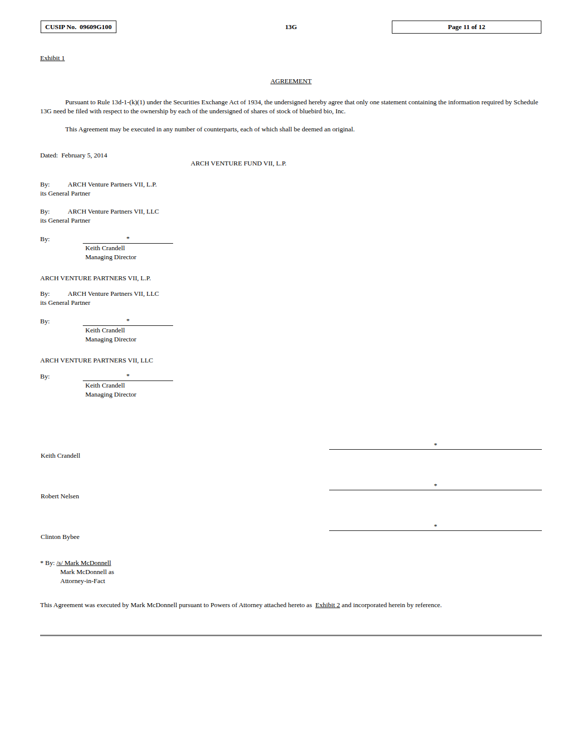| CUSIP No. 09609G100 | 13G | Page 11 of 12 |
Exhibit 1
AGREEMENT
Pursuant to Rule 13d-1-(k)(1) under the Securities Exchange Act of 1934, the undersigned hereby agree that only one statement containing the information required by Schedule 13G need be filed with respect to the ownership by each of the undersigned of shares of stock of bluebird bio, Inc.
This Agreement may be executed in any number of counterparts, each of which shall be deemed an original.
Dated: February 5, 2014
ARCH VENTURE FUND VII, L.P.
By: ARCH Venture Partners VII, L.P.
its General Partner
By: ARCH Venture Partners VII, LLC
its General Partner
By:*
Keith Crandell
Managing Director
ARCH VENTURE PARTNERS VII, L.P.
By: ARCH Venture Partners VII, LLC
its General Partner
By:*
Keith Crandell
Managing Director
ARCH VENTURE PARTNERS VII, LLC
By:*
Keith Crandell
Managing Director
| | * |
| Keith Crandell | |
| | * |
| Robert Nelsen | |
| | * |
| Clinton Bybee | |
* By: /s/ Mark McDonnell
Mark McDonnell as
Attorney-in-Fact
This Agreement was executed by Mark McDonnell pursuant to Powers of Attorney attached hereto as Exhibit 2 and incorporated herein by reference.